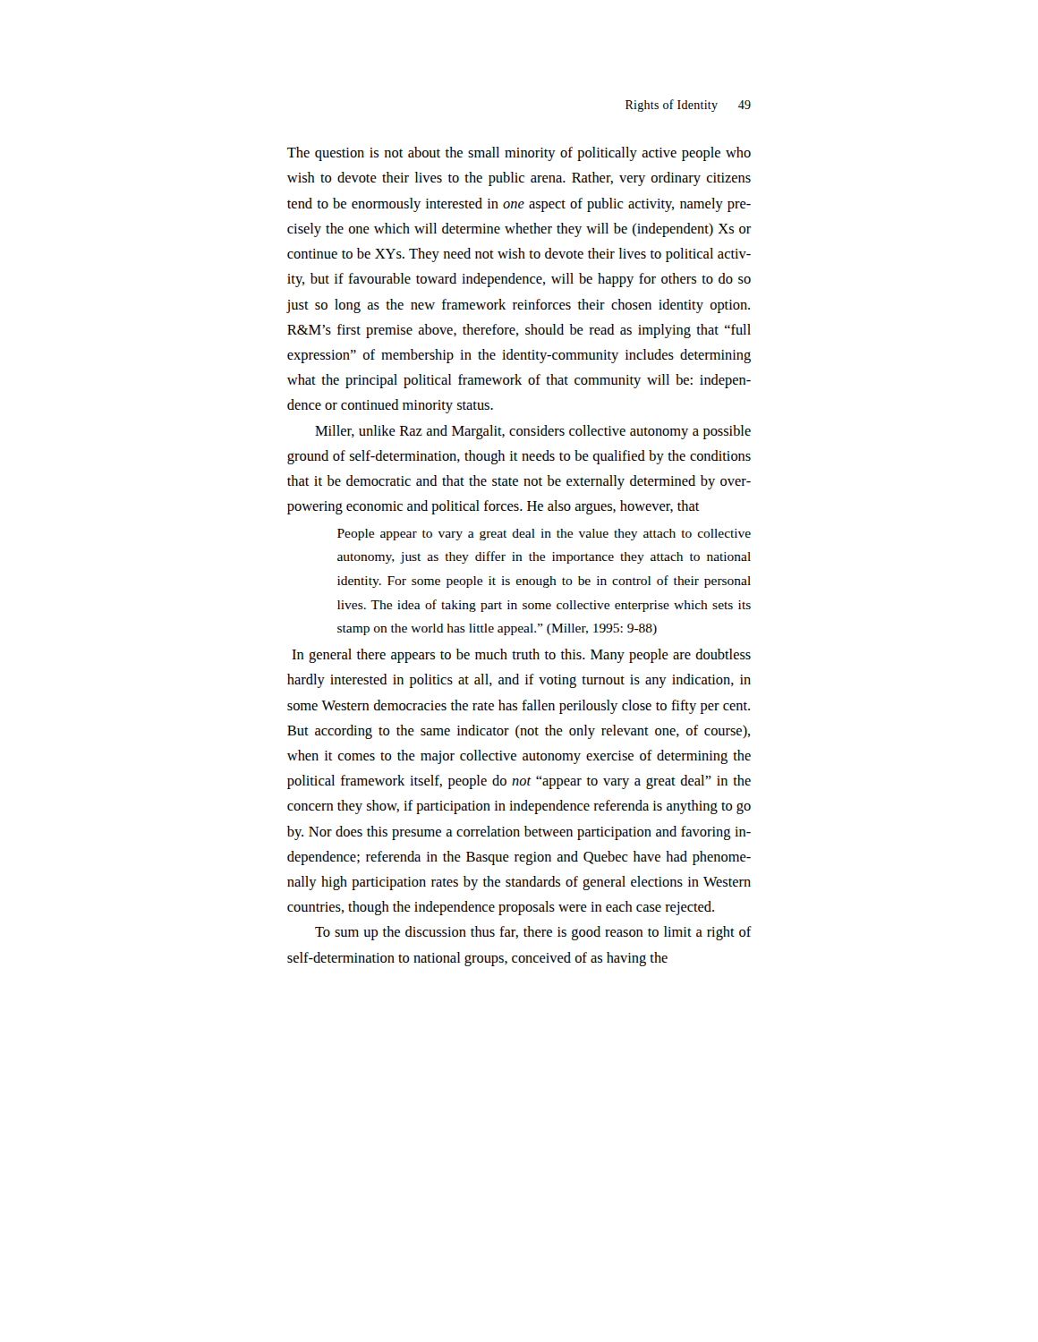Rights of Identity49
The question is not about the small minority of politically active people who wish to devote their lives to the public arena. Rather, very ordinary citizens tend to be enormously interested in one aspect of public activity, namely precisely the one which will determine whether they will be (independent) Xs or continue to be XYs. They need not wish to devote their lives to political activity, but if favourable toward independence, will be happy for others to do so just so long as the new framework reinforces their chosen identity option. R&M’s first premise above, therefore, should be read as implying that “full expression” of membership in the identity-community includes determining what the principal political framework of that community will be: independence or continued minority status.
Miller, unlike Raz and Margalit, considers collective autonomy a possible ground of self-determination, though it needs to be qualified by the conditions that it be democratic and that the state not be externally determined by overpowering economic and political forces. He also argues, however, that
People appear to vary a great deal in the value they attach to collective autonomy, just as they differ in the importance they attach to national identity. For some people it is enough to be in control of their personal lives. The idea of taking part in some collective enterprise which sets its stamp on the world has little appeal.” (Miller, 1995: 9-88)
In general there appears to be much truth to this. Many people are doubtless hardly interested in politics at all, and if voting turnout is any indication, in some Western democracies the rate has fallen perilously close to fifty per cent. But according to the same indicator (not the only relevant one, of course), when it comes to the major collective autonomy exercise of determining the political framework itself, people do not “appear to vary a great deal” in the concern they show, if participation in independence referenda is anything to go by. Nor does this presume a correlation between participation and favoring independence; referenda in the Basque region and Quebec have had phenomenally high participation rates by the standards of general elections in Western countries, though the independence proposals were in each case rejected.
To sum up the discussion thus far, there is good reason to limit a right of self-determination to national groups, conceived of as having the